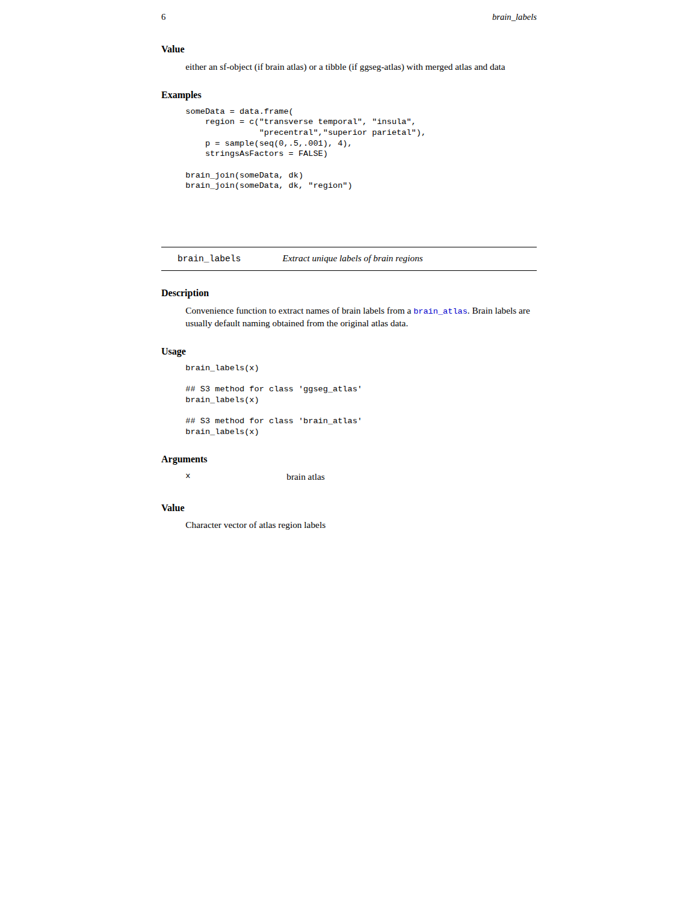6 brain_labels
Value
either an sf-object (if brain atlas) or a tibble (if ggseg-atlas) with merged atlas and data
Examples
someData = data.frame(
    region = c("transverse temporal", "insula",
               "precentral","superior parietal"),
    p = sample(seq(0,.5,.001), 4),
    stringsAsFactors = FALSE)

brain_join(someData, dk)
brain_join(someData, dk, "region")
brain_labels Extract unique labels of brain regions
Description
Convenience function to extract names of brain labels from a brain_atlas. Brain labels are usually default naming obtained from the original atlas data.
Usage
brain_labels(x)

## S3 method for class 'ggseg_atlas'
brain_labels(x)

## S3 method for class 'brain_atlas'
brain_labels(x)
Arguments
| x | brain atlas |
Value
Character vector of atlas region labels